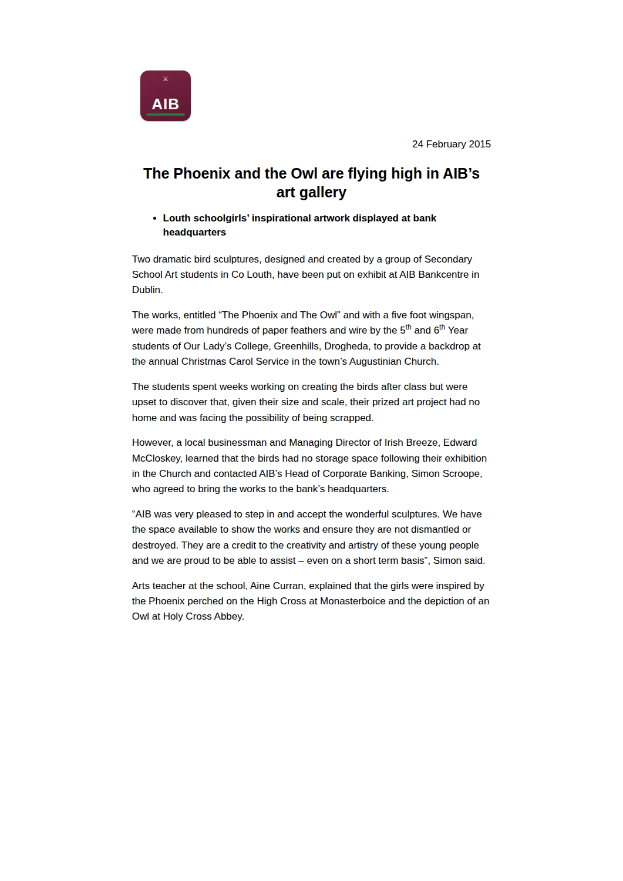⚔
AIB
24 February 2015
The Phoenix and the Owl are flying high in AIB’s art gallery
Louth schoolgirls’ inspirational artwork displayed at bank headquarters
Two dramatic bird sculptures, designed and created by a group of Secondary School Art students in Co Louth, have been put on exhibit at AIB Bankcentre in Dublin.
The works, entitled “The Phoenix and The Owl” and with a five foot wingspan, were made from hundreds of paper feathers and wire by the 5th and 6th Year students of Our Lady’s College, Greenhills, Drogheda, to provide a backdrop at the annual Christmas Carol Service in the town’s Augustinian Church.
The students spent weeks working on creating the birds after class but were upset to discover that, given their size and scale, their prized art project had no home and was facing the possibility of being scrapped.
However, a local businessman and Managing Director of Irish Breeze, Edward McCloskey, learned that the birds had no storage space following their exhibition in the Church and contacted AIB’s Head of Corporate Banking, Simon Scroope, who agreed to bring the works to the bank’s headquarters.
“AIB was very pleased to step in and accept the wonderful sculptures. We have the space available to show the works and ensure they are not dismantled or destroyed. They are a credit to the creativity and artistry of these young people and we are proud to be able to assist – even on a short term basis”, Simon said.
Arts teacher at the school, Aine Curran, explained that the girls were inspired by the Phoenix perched on the High Cross at Monasterboice and the depiction of an Owl at Holy Cross Abbey.